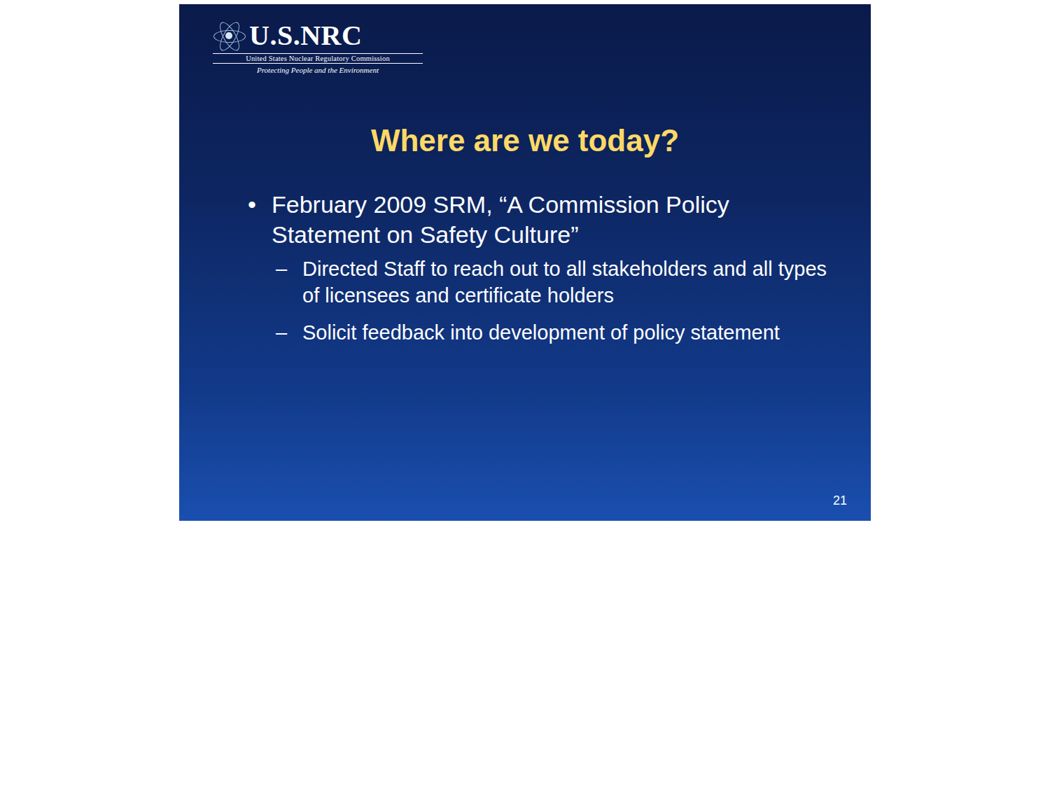U.S.NRC
United States Nuclear Regulatory Commission
Protecting People and the Environment
Where are we today?
• February 2009 SRM, “A Commission Policy Statement on Safety Culture”
–Directed Staff to reach out to all stakeholders and all types of licensees and certificate holders
–Solicit feedback into development of policy statement
21